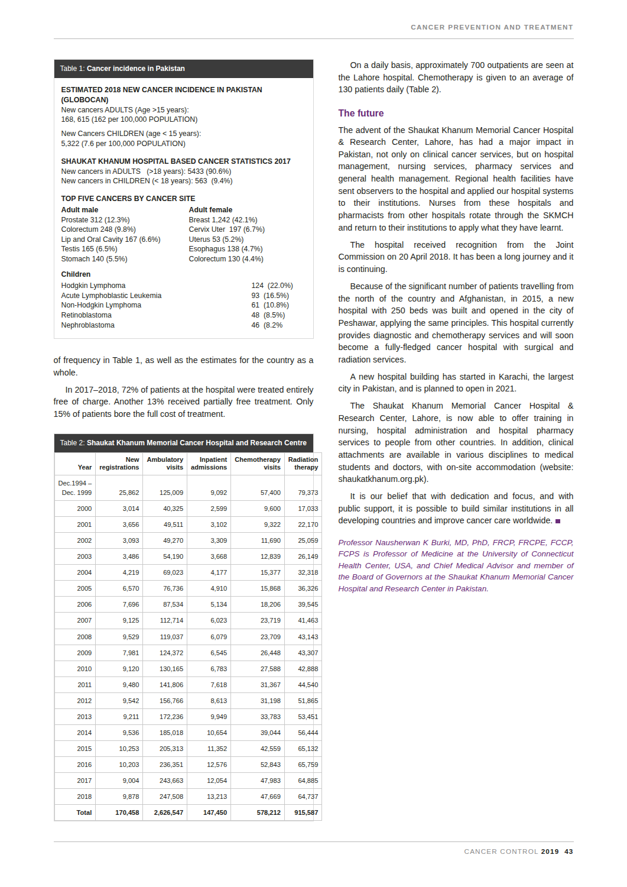Cancer prevention and treatment
Table 1: Cancer incidence in Pakistan
ESTIMATED 2018 NEW CANCER INCIDENCE IN PAKISTAN (GLOBOCAN)
New cancers ADULTS (Age >15 years):
168, 615 (162 per 100,000 POPULATION)
New Cancers CHILDREN (age < 15 years):
5,322 (7.6 per 100,000 POPULATION)
SHAUKAT KHANUM HOSPITAL BASED CANCER STATISTICS 2017
New cancers in ADULTS (>18 years): 5433 (90.6%)
New cancers in CHILDREN (< 18 years): 563 (9.4%)
TOP FIVE CANCERS BY CANCER SITE
Adult male
Prostate 312 (12.3%)
Colorectum 248 (9.8%)
Lip and Oral Cavity 167 (6.6%)
Testis 165 (6.5%)
Stomach 140 (5.5%)
Adult female
Breast 1,242 (42.1%)
Cervix Uter 197 (6.7%)
Uterus 53 (5.2%)
Esophagus 138 (4.7%)
Colorectum 130 (4.4%)
Children
Hodgkin Lymphoma 124 (22.0%)
Acute Lymphoblastic Leukemia 93 (16.5%)
Non-Hodgkin Lymphoma 61 (10.8%)
Retinoblastoma 48 (8.5%)
Nephroblastoma 46 (8.2%
of frequency in Table 1, as well as the estimates for the country as a whole.
In 2017–2018, 72% of patients at the hospital were treated entirely free of charge. Another 13% received partially free treatment. Only 15% of patients bore the full cost of treatment.
Table 2: Shaukat Khanum Memorial Cancer Hospital and Research Centre
| Year | New registrations | Ambulatory visits | Inpatient admissions | Chemotherapy visits | Radiation therapy |
| --- | --- | --- | --- | --- | --- |
| Dec.1994 – Dec. 1999 | 25,862 | 125,009 | 9,092 | 57,400 | 79,373 |
| 2000 | 3,014 | 40,325 | 2,599 | 9,600 | 17,033 |
| 2001 | 3,656 | 49,511 | 3,102 | 9,322 | 22,170 |
| 2002 | 3,093 | 49,270 | 3,309 | 11,690 | 25,059 |
| 2003 | 3,486 | 54,190 | 3,668 | 12,839 | 26,149 |
| 2004 | 4,219 | 69,023 | 4,177 | 15,377 | 32,318 |
| 2005 | 6,570 | 76,736 | 4,910 | 15,868 | 36,326 |
| 2006 | 7,696 | 87,534 | 5,134 | 18,206 | 39,545 |
| 2007 | 9,125 | 112,714 | 6,023 | 23,719 | 41,463 |
| 2008 | 9,529 | 119,037 | 6,079 | 23,709 | 43,143 |
| 2009 | 7,981 | 124,372 | 6,545 | 26,448 | 43,307 |
| 2010 | 9,120 | 130,165 | 6,783 | 27,588 | 42,888 |
| 2011 | 9,480 | 141,806 | 7,618 | 31,367 | 44,540 |
| 2012 | 9,542 | 156,766 | 8,613 | 31,198 | 51,865 |
| 2013 | 9,211 | 172,236 | 9,949 | 33,783 | 53,451 |
| 2014 | 9,536 | 185,018 | 10,654 | 39,044 | 56,444 |
| 2015 | 10,253 | 205,313 | 11,352 | 42,559 | 65,132 |
| 2016 | 10,203 | 236,351 | 12,576 | 52,843 | 65,759 |
| 2017 | 9,004 | 243,663 | 12,054 | 47,983 | 64,885 |
| 2018 | 9,878 | 247,508 | 13,213 | 47,669 | 64,737 |
| Total | 170,458 | 2,626,547 | 147,450 | 578,212 | 915,587 |
On a daily basis, approximately 700 outpatients are seen at the Lahore hospital. Chemotherapy is given to an average of 130 patients daily (Table 2).
The future
The advent of the Shaukat Khanum Memorial Cancer Hospital & Research Center, Lahore, has had a major impact in Pakistan, not only on clinical cancer services, but on hospital management, nursing services, pharmacy services and general health management. Regional health facilities have sent observers to the hospital and applied our hospital systems to their institutions. Nurses from these hospitals and pharmacists from other hospitals rotate through the SKMCH and return to their institutions to apply what they have learnt.
The hospital received recognition from the Joint Commission on 20 April 2018. It has been a long journey and it is continuing.
Because of the significant number of patients travelling from the north of the country and Afghanistan, in 2015, a new hospital with 250 beds was built and opened in the city of Peshawar, applying the same principles. This hospital currently provides diagnostic and chemotherapy services and will soon become a fully-fledged cancer hospital with surgical and radiation services.
A new hospital building has started in Karachi, the largest city in Pakistan, and is planned to open in 2021.
The Shaukat Khanum Memorial Cancer Hospital & Research Center, Lahore, is now able to offer training in nursing, hospital administration and hospital pharmacy services to people from other countries. In addition, clinical attachments are available in various disciplines to medical students and doctors, with on-site accommodation (website: shaukatkhanum.org.pk).
It is our belief that with dedication and focus, and with public support, it is possible to build similar institutions in all developing countries and improve cancer care worldwide.
Professor Nausherwan K Burki, MD, PhD, FRCP, FRCPE, FCCP, FCPS is Professor of Medicine at the University of Connecticut Health Center, USA, and Chief Medical Advisor and member of the Board of Governors at the Shaukat Khanum Memorial Cancer Hospital and Research Center in Pakistan.
Cancer Control 2019 43